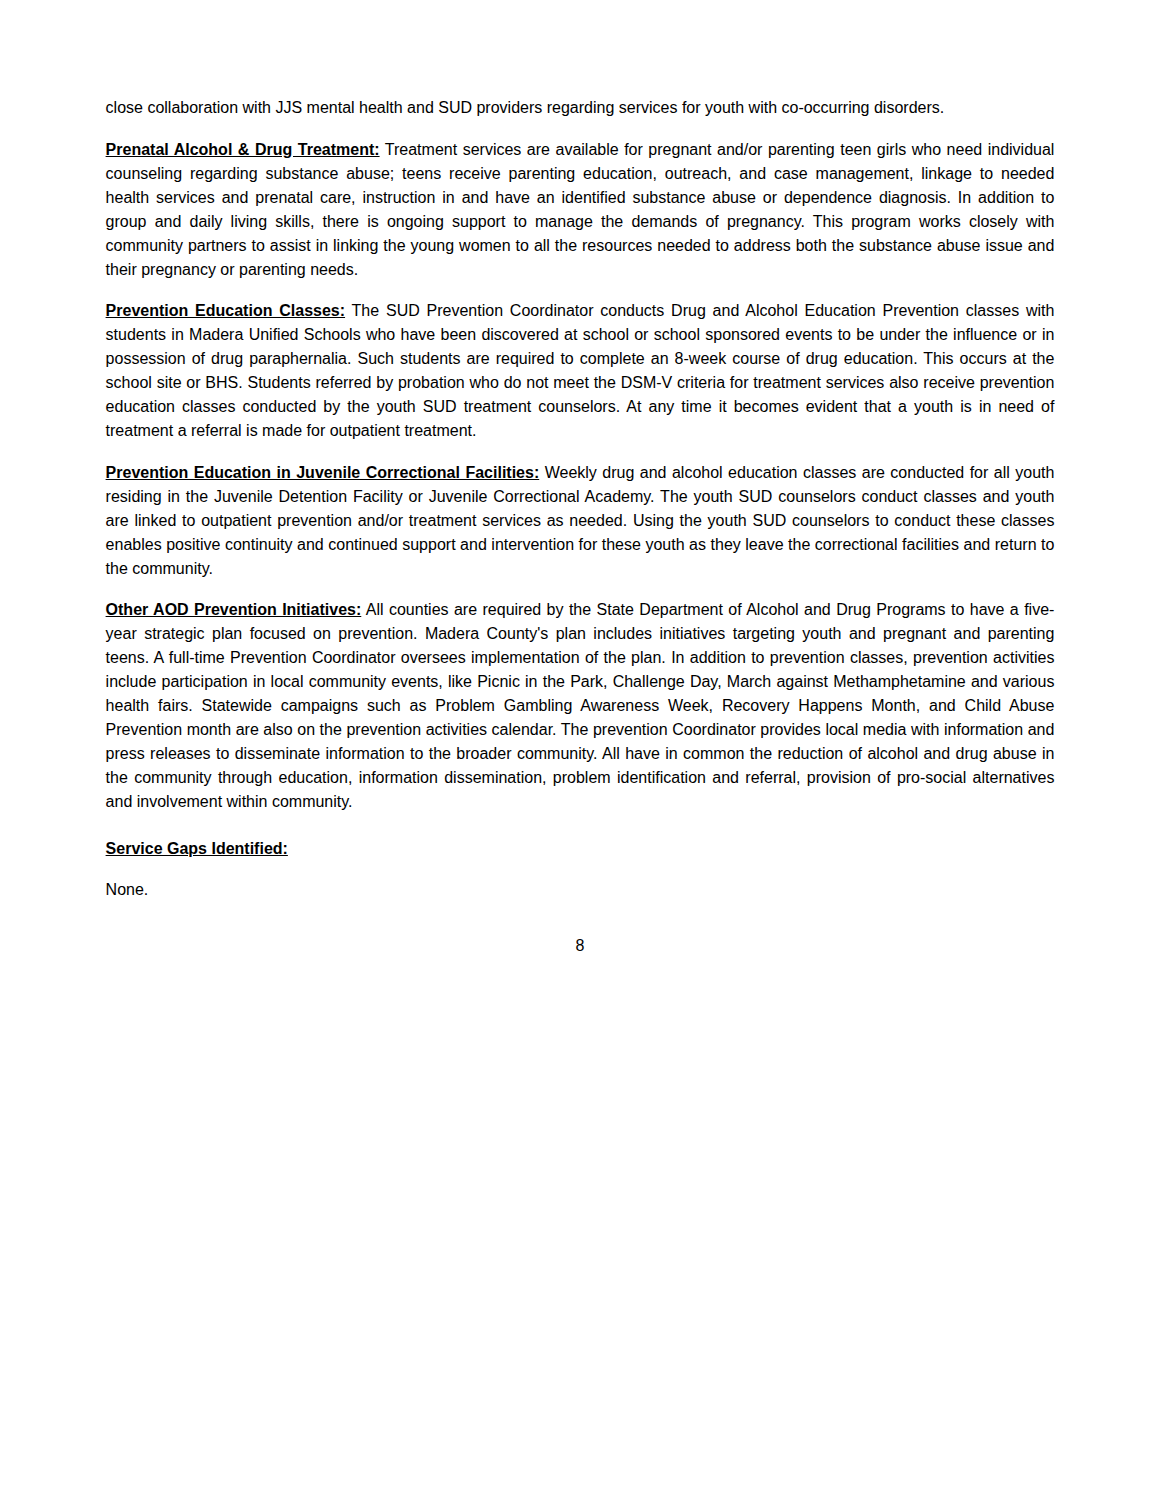close collaboration with JJS mental health and SUD providers regarding services for youth with co-occurring disorders.
Prenatal Alcohol & Drug Treatment: Treatment services are available for pregnant and/or parenting teen girls who need individual counseling regarding substance abuse; teens receive parenting education, outreach, and case management, linkage to needed health services and prenatal care, instruction in and have an identified substance abuse or dependence diagnosis. In addition to group and daily living skills, there is ongoing support to manage the demands of pregnancy. This program works closely with community partners to assist in linking the young women to all the resources needed to address both the substance abuse issue and their pregnancy or parenting needs.
Prevention Education Classes: The SUD Prevention Coordinator conducts Drug and Alcohol Education Prevention classes with students in Madera Unified Schools who have been discovered at school or school sponsored events to be under the influence or in possession of drug paraphernalia. Such students are required to complete an 8-week course of drug education. This occurs at the school site or BHS. Students referred by probation who do not meet the DSM-V criteria for treatment services also receive prevention education classes conducted by the youth SUD treatment counselors. At any time it becomes evident that a youth is in need of treatment a referral is made for outpatient treatment.
Prevention Education in Juvenile Correctional Facilities: Weekly drug and alcohol education classes are conducted for all youth residing in the Juvenile Detention Facility or Juvenile Correctional Academy. The youth SUD counselors conduct classes and youth are linked to outpatient prevention and/or treatment services as needed. Using the youth SUD counselors to conduct these classes enables positive continuity and continued support and intervention for these youth as they leave the correctional facilities and return to the community.
Other AOD Prevention Initiatives: All counties are required by the State Department of Alcohol and Drug Programs to have a five-year strategic plan focused on prevention. Madera County's plan includes initiatives targeting youth and pregnant and parenting teens. A full-time Prevention Coordinator oversees implementation of the plan. In addition to prevention classes, prevention activities include participation in local community events, like Picnic in the Park, Challenge Day, March against Methamphetamine and various health fairs. Statewide campaigns such as Problem Gambling Awareness Week, Recovery Happens Month, and Child Abuse Prevention month are also on the prevention activities calendar. The prevention Coordinator provides local media with information and press releases to disseminate information to the broader community. All have in common the reduction of alcohol and drug abuse in the community through education, information dissemination, problem identification and referral, provision of pro-social alternatives and involvement within community.
Service Gaps Identified:
None.
8